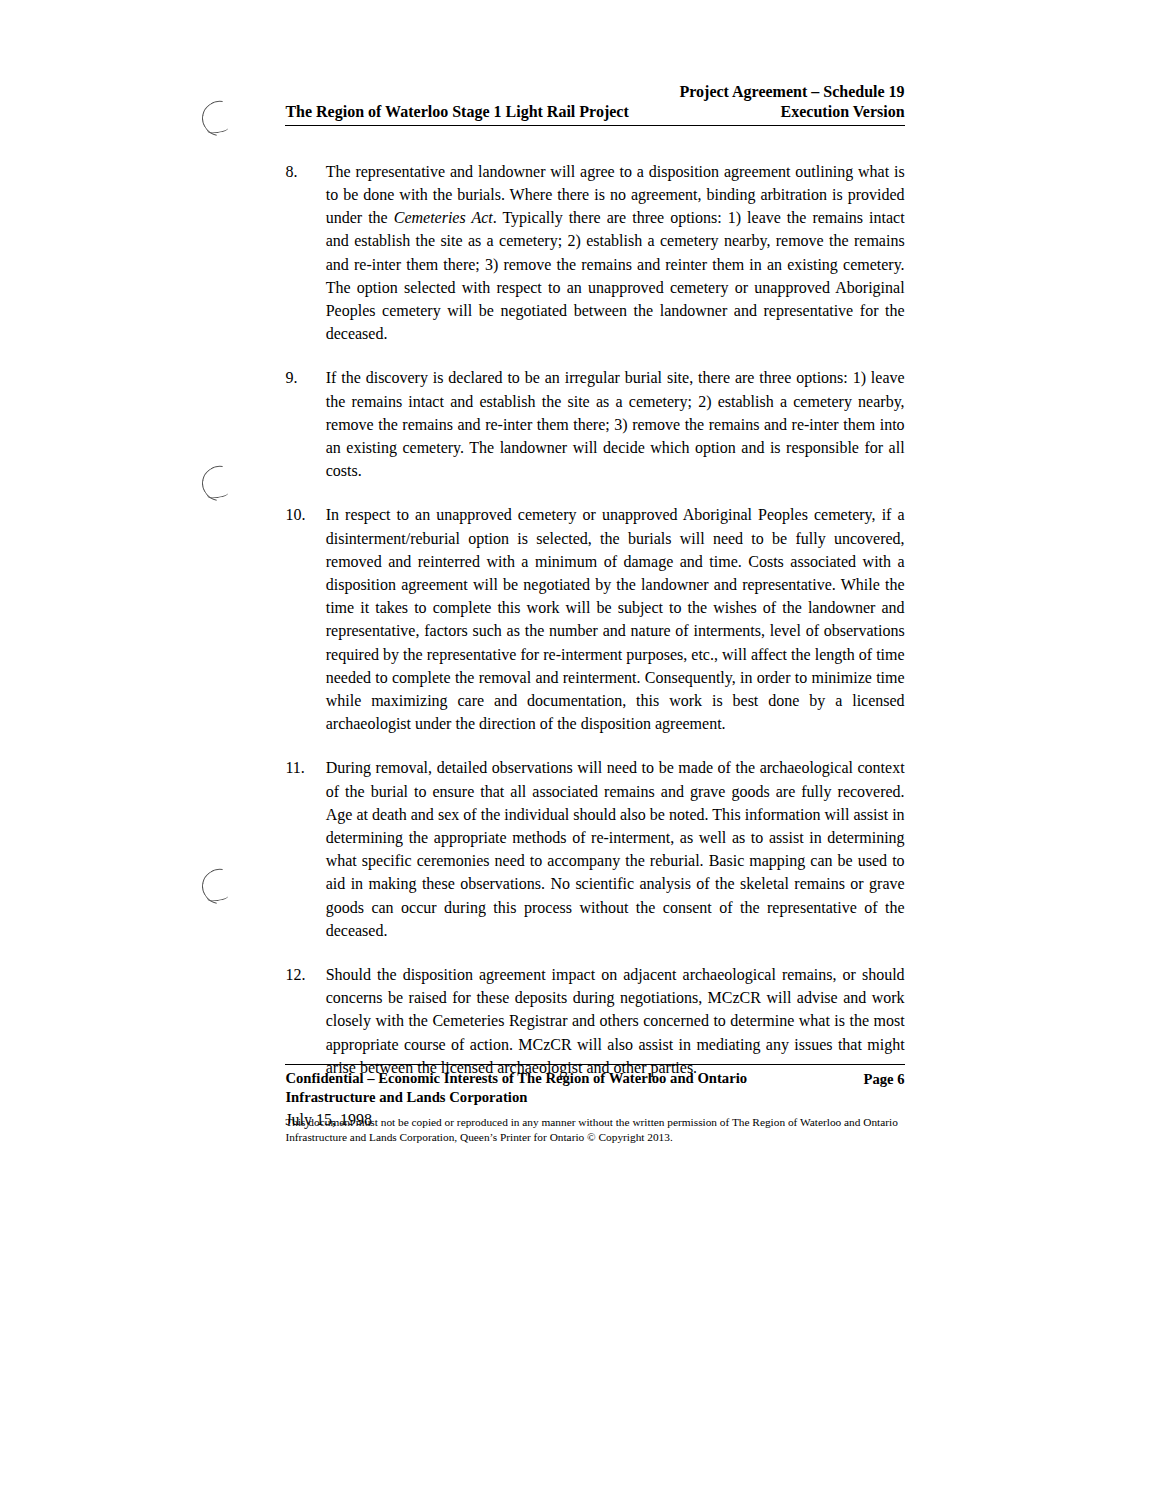The Region of Waterloo Stage 1 Light Rail Project
Project Agreement – Schedule 19
Execution Version
8.
The representative and landowner will agree to a disposition agreement outlining what is to be done with the burials. Where there is no agreement, binding arbitration is provided under the Cemeteries Act. Typically there are three options: 1) leave the remains intact and establish the site as a cemetery; 2) establish a cemetery nearby, remove the remains and re-inter them there; 3) remove the remains and reinter them in an existing cemetery. The option selected with respect to an unapproved cemetery or unapproved Aboriginal Peoples cemetery will be negotiated between the landowner and representative for the deceased.
9.
If the discovery is declared to be an irregular burial site, there are three options: 1) leave the remains intact and establish the site as a cemetery; 2) establish a cemetery nearby, remove the remains and re-inter them there; 3) remove the remains and re-inter them into an existing cemetery. The landowner will decide which option and is responsible for all costs.
10.
In respect to an unapproved cemetery or unapproved Aboriginal Peoples cemetery, if a disinterment/reburial option is selected, the burials will need to be fully uncovered, removed and reinterred with a minimum of damage and time. Costs associated with a disposition agreement will be negotiated by the landowner and representative. While the time it takes to complete this work will be subject to the wishes of the landowner and representative, factors such as the number and nature of interments, level of observations required by the representative for re-interment purposes, etc., will affect the length of time needed to complete the removal and reinterment. Consequently, in order to minimize time while maximizing care and documentation, this work is best done by a licensed archaeologist under the direction of the disposition agreement.
11.
During removal, detailed observations will need to be made of the archaeological context of the burial to ensure that all associated remains and grave goods are fully recovered. Age at death and sex of the individual should also be noted. This information will assist in determining the appropriate methods of re-interment, as well as to assist in determining what specific ceremonies need to accompany the reburial. Basic mapping can be used to aid in making these observations. No scientific analysis of the skeletal remains or grave goods can occur during this process without the consent of the representative of the deceased.
12.
Should the disposition agreement impact on adjacent archaeological remains, or should concerns be raised for these deposits during negotiations, MCzCR will advise and work closely with the Cemeteries Registrar and others concerned to determine what is the most appropriate course of action. MCzCR will also assist in mediating any issues that might arise between the licensed archaeologist and other parties.
July 15, 1998
Confidential – Economic Interests of The Region of Waterloo and Ontario Infrastructure and Lands Corporation
Page 6
This document must not be copied or reproduced in any manner without the written permission of The Region of Waterloo and Ontario Infrastructure and Lands Corporation, Queen’s Printer for Ontario © Copyright 2013.